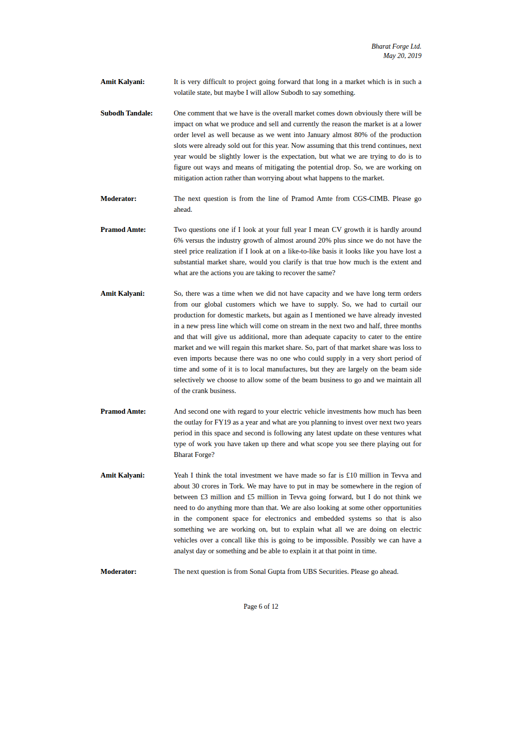Bharat Forge Ltd.
May 20, 2019
| Amit Kalyani: | It is very difficult to project going forward that long in a market which is in such a volatile state, but maybe I will allow Subodh to say something. |
| Subodh Tandale: | One comment that we have is the overall market comes down obviously there will be impact on what we produce and sell and currently the reason the market is at a lower order level as well because as we went into January almost 80% of the production slots were already sold out for this year. Now assuming that this trend continues, next year would be slightly lower is the expectation, but what we are trying to do is to figure out ways and means of mitigating the potential drop. So, we are working on mitigation action rather than worrying about what happens to the market. |
| Moderator: | The next question is from the line of Pramod Amte from CGS-CIMB. Please go ahead. |
| Pramod Amte: | Two questions one if I look at your full year I mean CV growth it is hardly around 6% versus the industry growth of almost around 20% plus since we do not have the steel price realization if I look at on a like-to-like basis it looks like you have lost a substantial market share, would you clarify is that true how much is the extent and what are the actions you are taking to recover the same? |
| Amit Kalyani: | So, there was a time when we did not have capacity and we have long term orders from our global customers which we have to supply. So, we had to curtail our production for domestic markets, but again as I mentioned we have already invested in a new press line which will come on stream in the next two and half, three months and that will give us additional, more than adequate capacity to cater to the entire market and we will regain this market share. So, part of that market share was loss to even imports because there was no one who could supply in a very short period of time and some of it is to local manufactures, but they are largely on the beam side selectively we choose to allow some of the beam business to go and we maintain all of the crank business. |
| Pramod Amte: | And second one with regard to your electric vehicle investments how much has been the outlay for FY19 as a year and what are you planning to invest over next two years period in this space and second is following any latest update on these ventures what type of work you have taken up there and what scope you see there playing out for Bharat Forge? |
| Amit Kalyani: | Yeah I think the total investment we have made so far is £10 million in Tevva and about 30 crores in Tork. We may have to put in may be somewhere in the region of between £3 million and £5 million in Tevva going forward, but I do not think we need to do anything more than that. We are also looking at some other opportunities in the component space for electronics and embedded systems so that is also something we are working on, but to explain what all we are doing on electric vehicles over a concall like this is going to be impossible. Possibly we can have a analyst day or something and be able to explain it at that point in time. |
| Moderator: | The next question is from Sonal Gupta from UBS Securities. Please go ahead. |
Page 6 of 12